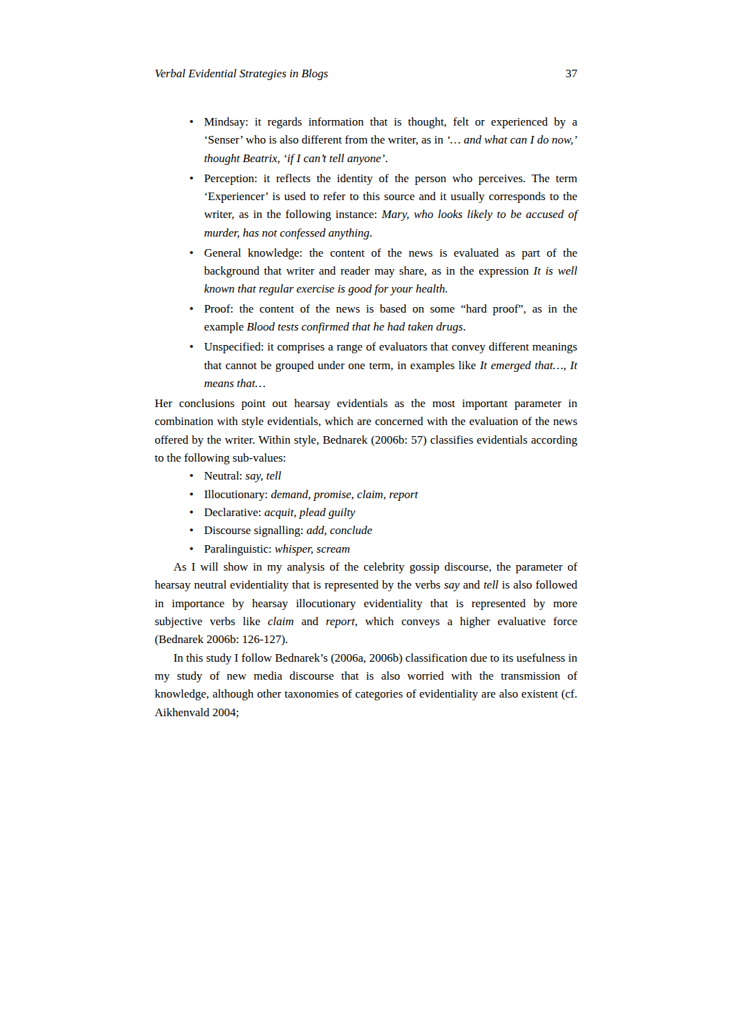Verbal Evidential Strategies in Blogs 37
Mindsay: it regards information that is thought, felt or experienced by a ‘Senser’ who is also different from the writer, as in ‘… and what can I do now,’ thought Beatrix, ‘if I can’t tell anyone’.
Perception: it reflects the identity of the person who perceives. The term ‘Experiencer’ is used to refer to this source and it usually corresponds to the writer, as in the following instance: Mary, who looks likely to be accused of murder, has not confessed anything.
General knowledge: the content of the news is evaluated as part of the background that writer and reader may share, as in the expression It is well known that regular exercise is good for your health.
Proof: the content of the news is based on some “hard proof”, as in the example Blood tests confirmed that he had taken drugs.
Unspecified: it comprises a range of evaluators that convey different meanings that cannot be grouped under one term, in examples like It emerged that…, It means that…
Her conclusions point out hearsay evidentials as the most important parameter in combination with style evidentials, which are concerned with the evaluation of the news offered by the writer. Within style, Bednarek (2006b: 57) classifies evidentials according to the following sub-values:
Neutral: say, tell
Illocutionary: demand, promise, claim, report
Declarative: acquit, plead guilty
Discourse signalling: add, conclude
Paralinguistic: whisper, scream
As I will show in my analysis of the celebrity gossip discourse, the parameter of hearsay neutral evidentiality that is represented by the verbs say and tell is also followed in importance by hearsay illocutionary evidentiality that is represented by more subjective verbs like claim and report, which conveys a higher evaluative force (Bednarek 2006b: 126-127).
In this study I follow Bednarek’s (2006a, 2006b) classification due to its usefulness in my study of new media discourse that is also worried with the transmission of knowledge, although other taxonomies of categories of evidentiality are also existent (cf. Aikhenvald 2004;